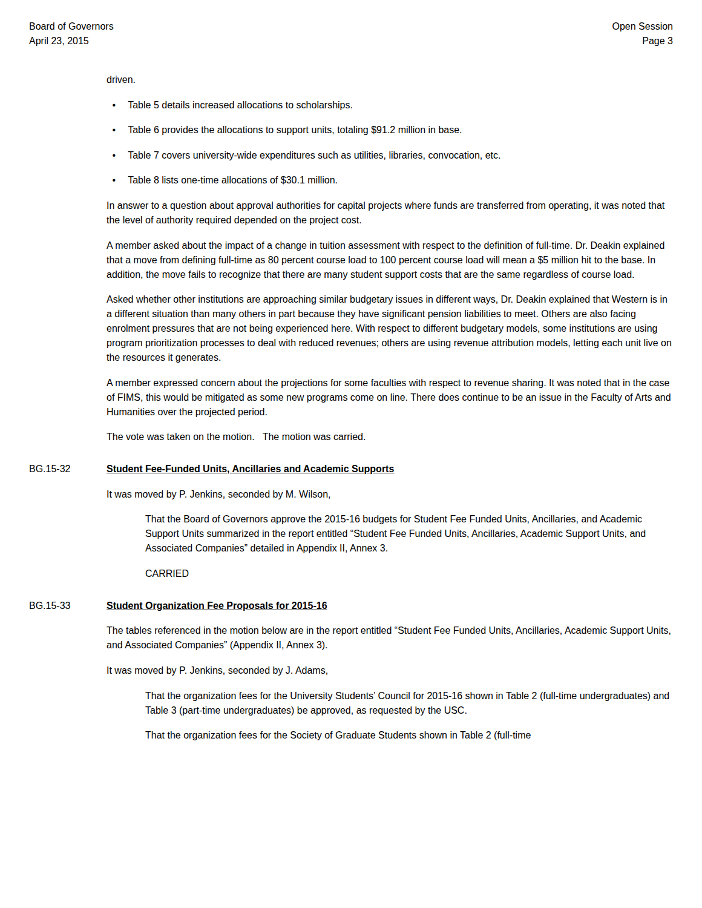Board of Governors April 23, 2015
Open Session Page 3
driven.
Table 5 details increased allocations to scholarships.
Table 6 provides the allocations to support units, totaling $91.2 million in base.
Table 7 covers university-wide expenditures such as utilities, libraries, convocation, etc.
Table 8 lists one-time allocations of $30.1 million.
In answer to a question about approval authorities for capital projects where funds are transferred from operating, it was noted that the level of authority required depended on the project cost.
A member asked about the impact of a change in tuition assessment with respect to the definition of full-time. Dr. Deakin explained that a move from defining full-time as 80 percent course load to 100 percent course load will mean a $5 million hit to the base. In addition, the move fails to recognize that there are many student support costs that are the same regardless of course load.
Asked whether other institutions are approaching similar budgetary issues in different ways, Dr. Deakin explained that Western is in a different situation than many others in part because they have significant pension liabilities to meet. Others are also facing enrolment pressures that are not being experienced here. With respect to different budgetary models, some institutions are using program prioritization processes to deal with reduced revenues; others are using revenue attribution models, letting each unit live on the resources it generates.
A member expressed concern about the projections for some faculties with respect to revenue sharing. It was noted that in the case of FIMS, this would be mitigated as some new programs come on line. There does continue to be an issue in the Faculty of Arts and Humanities over the projected period.
The vote was taken on the motion. The motion was carried.
BG.15-32
Student Fee-Funded Units, Ancillaries and Academic Supports
It was moved by P. Jenkins, seconded by M. Wilson,
That the Board of Governors approve the 2015-16 budgets for Student Fee Funded Units, Ancillaries, and Academic Support Units summarized in the report entitled “Student Fee Funded Units, Ancillaries, Academic Support Units, and Associated Companies” detailed in Appendix II, Annex 3.
CARRIED
BG.15-33
Student Organization Fee Proposals for 2015-16
The tables referenced in the motion below are in the report entitled “Student Fee Funded Units, Ancillaries, Academic Support Units, and Associated Companies” (Appendix II, Annex 3).
It was moved by P. Jenkins, seconded by J. Adams,
That the organization fees for the University Students’ Council for 2015-16 shown in Table 2 (full-time undergraduates) and Table 3 (part-time undergraduates) be approved, as requested by the USC.
That the organization fees for the Society of Graduate Students shown in Table 2 (full-time